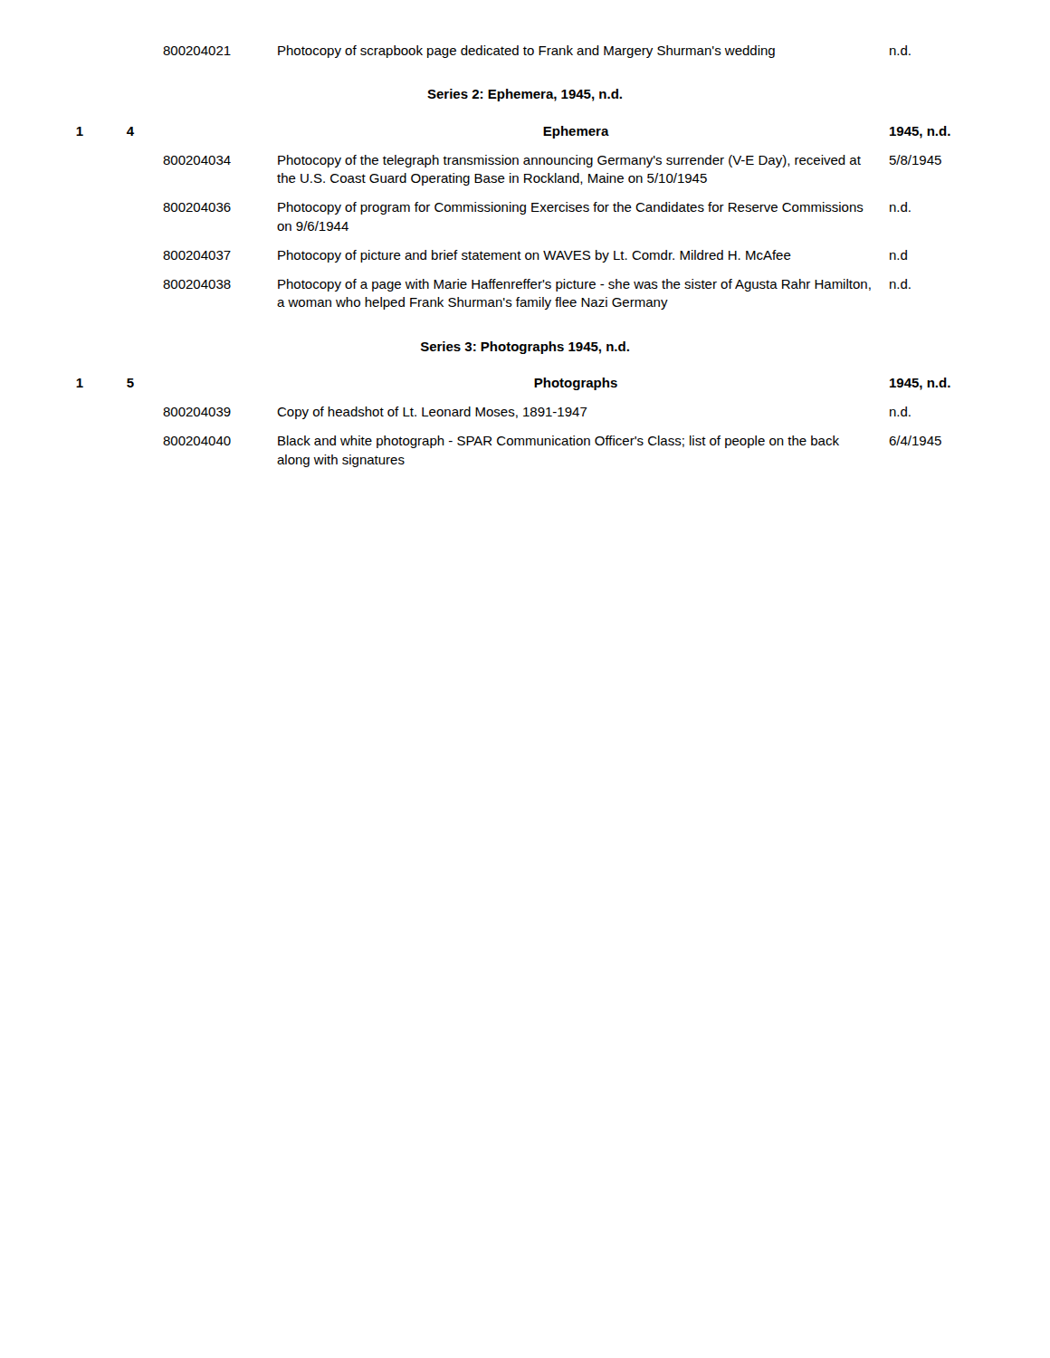| | | 800204021 | Photocopy of scrapbook page dedicated to Frank and Margery Shurman's wedding | n.d. |
| Series 2: Ephemera, 1945, n.d. |
| 1 | 4 | | Ephemera | 1945, n.d. |
| | | 800204034 | Photocopy of the telegraph transmission announcing Germany's surrender (V-E Day), received at the U.S. Coast Guard Operating Base in Rockland, Maine on 5/10/1945 | 5/8/1945 |
| | | 800204036 | Photocopy of program for Commissioning Exercises for the Candidates for Reserve Commissions on 9/6/1944 | n.d. |
| | | 800204037 | Photocopy of picture and brief statement on WAVES by Lt. Comdr. Mildred H. McAfee | n.d |
| | | 800204038 | Photocopy of a page with Marie Haffenreffer's picture - she was the sister of Agusta Rahr Hamilton, a woman who helped Frank Shurman's family flee Nazi Germany | n.d. |
| Series 3: Photographs 1945, n.d. |
| 1 | 5 | | Photographs | 1945, n.d. |
| | | 800204039 | Copy of headshot of Lt. Leonard Moses, 1891-1947 | n.d. |
| | | 800204040 | Black and white photograph - SPAR Communication Officer's Class; list of people on the back along with signatures | 6/4/1945 |